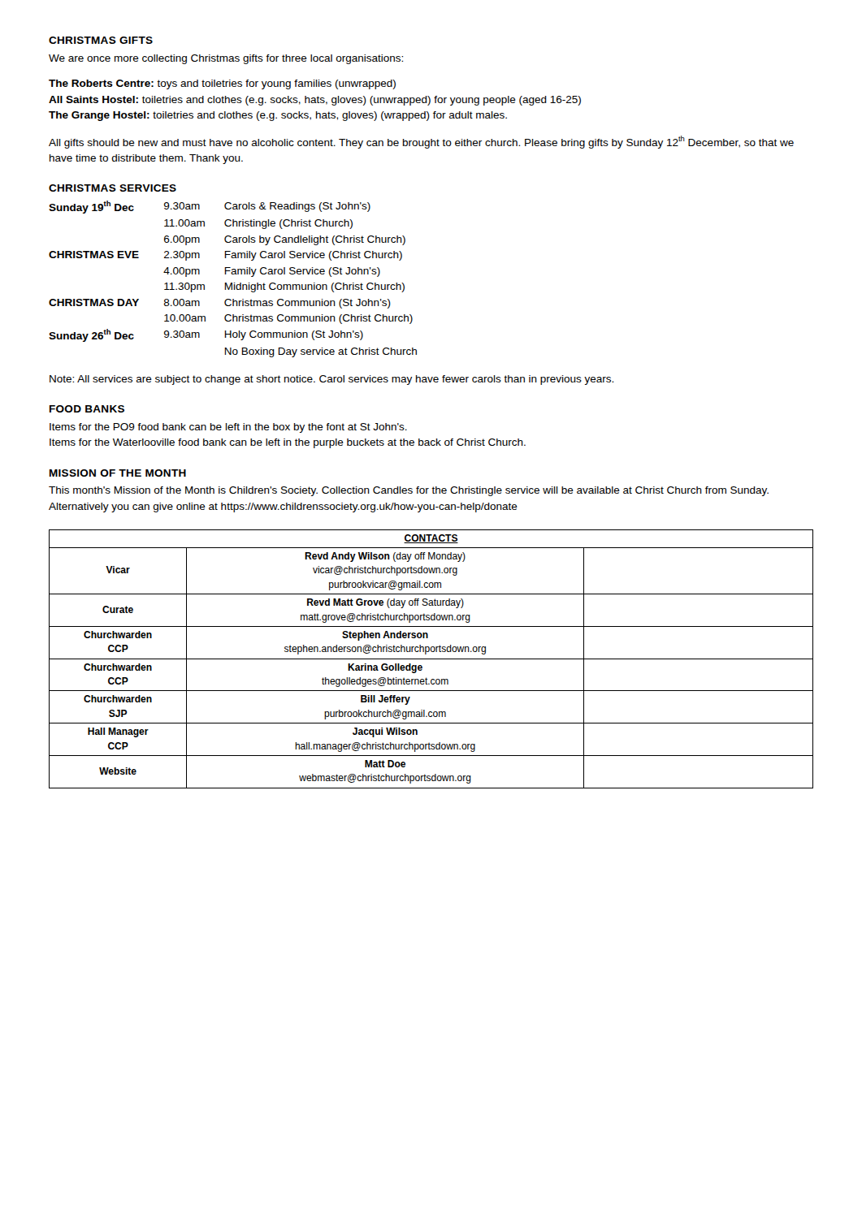CHRISTMAS GIFTS
We are once more collecting Christmas gifts for three local organisations:
The Roberts Centre: toys and toiletries for young families (unwrapped)
All Saints Hostel: toiletries and clothes (e.g. socks, hats, gloves) (unwrapped) for young people (aged 16-25)
The Grange Hostel: toiletries and clothes (e.g. socks, hats, gloves) (wrapped) for adult males.
All gifts should be new and must have no alcoholic content. They can be brought to either church. Please bring gifts by Sunday 12th December, so that we have time to distribute them. Thank you.
CHRISTMAS SERVICES
| Sunday 19 th Dec | 9.30am | Carols & Readings (St John's) |
| | 11.00am | Christingle (Christ Church) |
| | 6.00pm | Carols by Candlelight (Christ Church) |
| CHRISTMAS EVE | 2.30pm | Family Carol Service (Christ Church) |
| | 4.00pm | Family Carol Service (St John's) |
| | 11.30pm | Midnight Communion (Christ Church) |
| CHRISTMAS DAY | 8.00am | Christmas Communion (St John's) |
| | 10.00am | Christmas Communion (Christ Church) |
| Sunday 26 th Dec | 9.30am | Holy Communion (St John's) |
| | | No Boxing Day service at Christ Church |
Note: All services are subject to change at short notice. Carol services may have fewer carols than in previous years.
FOOD BANKS
Items for the PO9 food bank can be left in the box by the font at St John's.
Items for the Waterlooville food bank can be left in the purple buckets at the back of Christ Church.
MISSION OF THE MONTH
This month's Mission of the Month is Children's Society. Collection Candles for the Christingle service will be available at Christ Church from Sunday. Alternatively you can give online at https://www.childrenssociety.org.uk/how-you-can-help/donate
| CONTACTS |
| --- |
| Vicar | Revd Andy Wilson (day off Monday) vicar@christchurchportsdown.org purbrookvicar@gmail.com | |
| Curate | Revd Matt Grove (day off Saturday) matt.grove@christchurchportsdown.org | |
| Churchwarden CCP | Stephen Anderson stephen.anderson@christchurchportsdown.org | |
| Churchwarden CCP | Karina Golledge thegolledges@btinternet.com | |
| Churchwarden SJP | Bill Jeffery purbrookchurch@gmail.com | |
| Hall Manager CCP | Jacqui Wilson hall.manager@christchurchportsdown.org | |
| Website | Matt Doe webmaster@christchurchportsdown.org | |